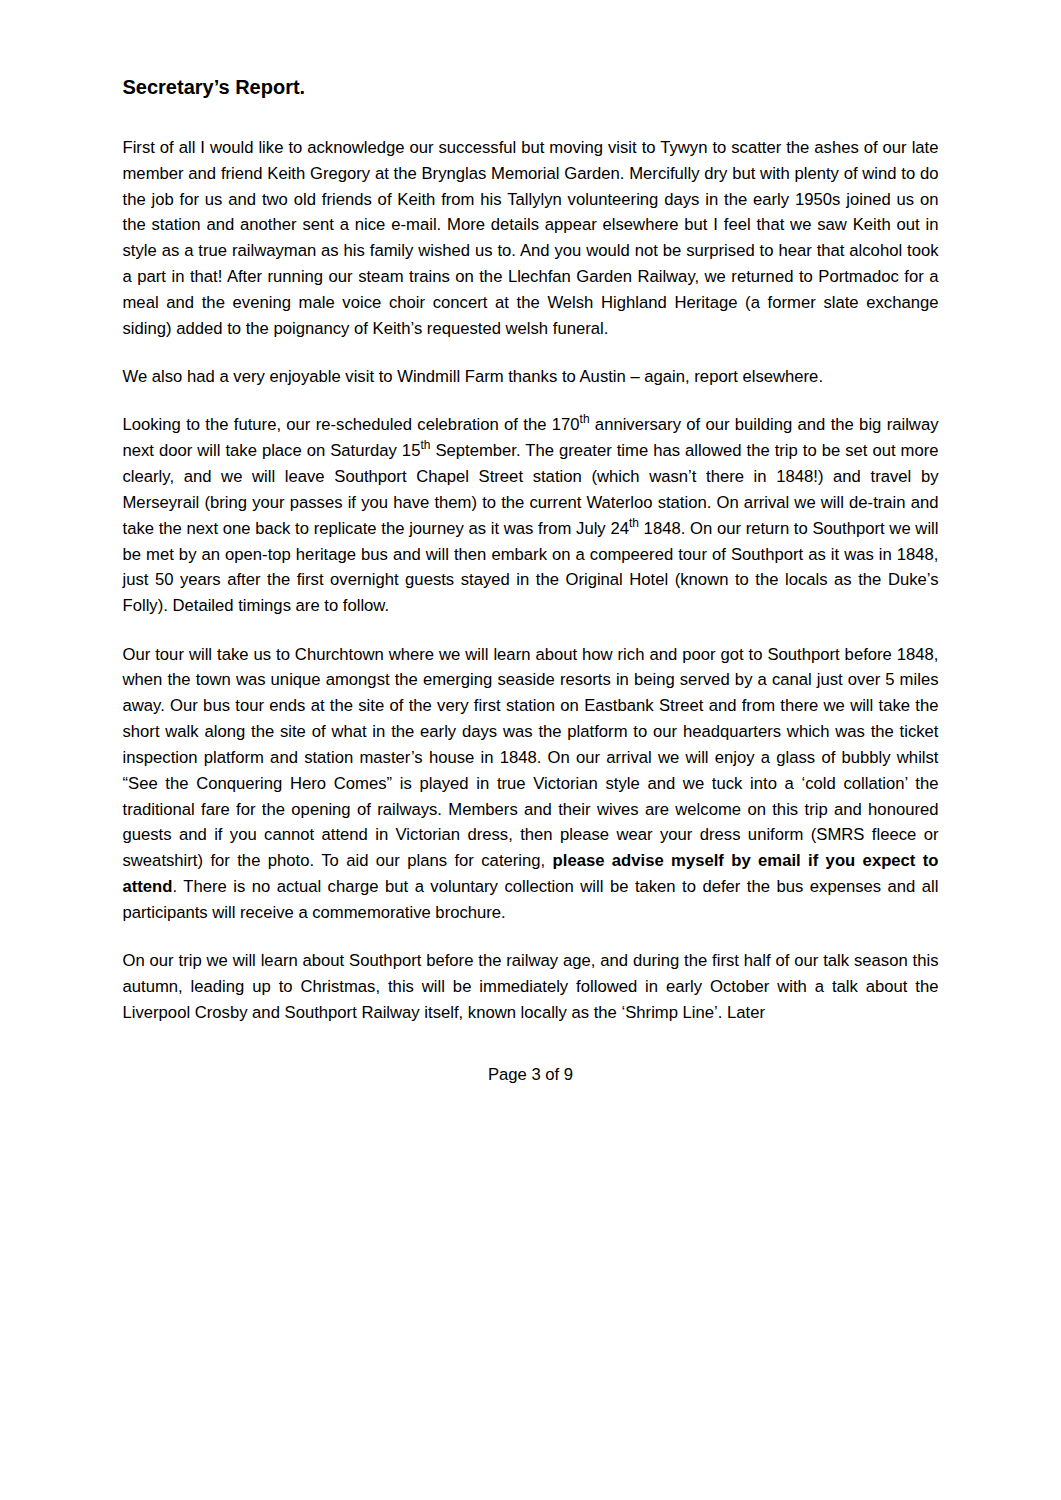Secretary’s Report.
First of all I would like to acknowledge our successful but moving visit to Tywyn to scatter the ashes of our late member and friend Keith Gregory at the Brynglas Memorial Garden. Mercifully dry but with plenty of wind to do the job for us and two old friends of Keith from his Tallylyn volunteering days in the early 1950s joined us on the station and another sent a nice e-mail. More details appear elsewhere but I feel that we saw Keith out in style as a true railwayman as his family wished us to. And you would not be surprised to hear that alcohol took a part in that! After running our steam trains on the Llechfan Garden Railway, we returned to Portmadoc for a meal and the evening male voice choir concert at the Welsh Highland Heritage (a former slate exchange siding) added to the poignancy of Keith’s requested welsh funeral.
We also had a very enjoyable visit to Windmill Farm thanks to Austin – again, report elsewhere.
Looking to the future, our re-scheduled celebration of the 170th anniversary of our building and the big railway next door will take place on Saturday 15th September. The greater time has allowed the trip to be set out more clearly, and we will leave Southport Chapel Street station (which wasn’t there in 1848!) and travel by Merseyrail (bring your passes if you have them) to the current Waterloo station. On arrival we will de-train and take the next one back to replicate the journey as it was from July 24th 1848. On our return to Southport we will be met by an open-top heritage bus and will then embark on a compeered tour of Southport as it was in 1848, just 50 years after the first overnight guests stayed in the Original Hotel (known to the locals as the Duke’s Folly). Detailed timings are to follow.
Our tour will take us to Churchtown where we will learn about how rich and poor got to Southport before 1848, when the town was unique amongst the emerging seaside resorts in being served by a canal just over 5 miles away. Our bus tour ends at the site of the very first station on Eastbank Street and from there we will take the short walk along the site of what in the early days was the platform to our headquarters which was the ticket inspection platform and station master’s house in 1848. On our arrival we will enjoy a glass of bubbly whilst “See the Conquering Hero Comes” is played in true Victorian style and we tuck into a ‘cold collation’ the traditional fare for the opening of railways. Members and their wives are welcome on this trip and honoured guests and if you cannot attend in Victorian dress, then please wear your dress uniform (SMRS fleece or sweatshirt) for the photo. To aid our plans for catering, please advise myself by email if you expect to attend. There is no actual charge but a voluntary collection will be taken to defer the bus expenses and all participants will receive a commemorative brochure.
On our trip we will learn about Southport before the railway age, and during the first half of our talk season this autumn, leading up to Christmas, this will be immediately followed in early October with a talk about the Liverpool Crosby and Southport Railway itself, known locally as the ‘Shrimp Line’. Later
Page 3 of 9